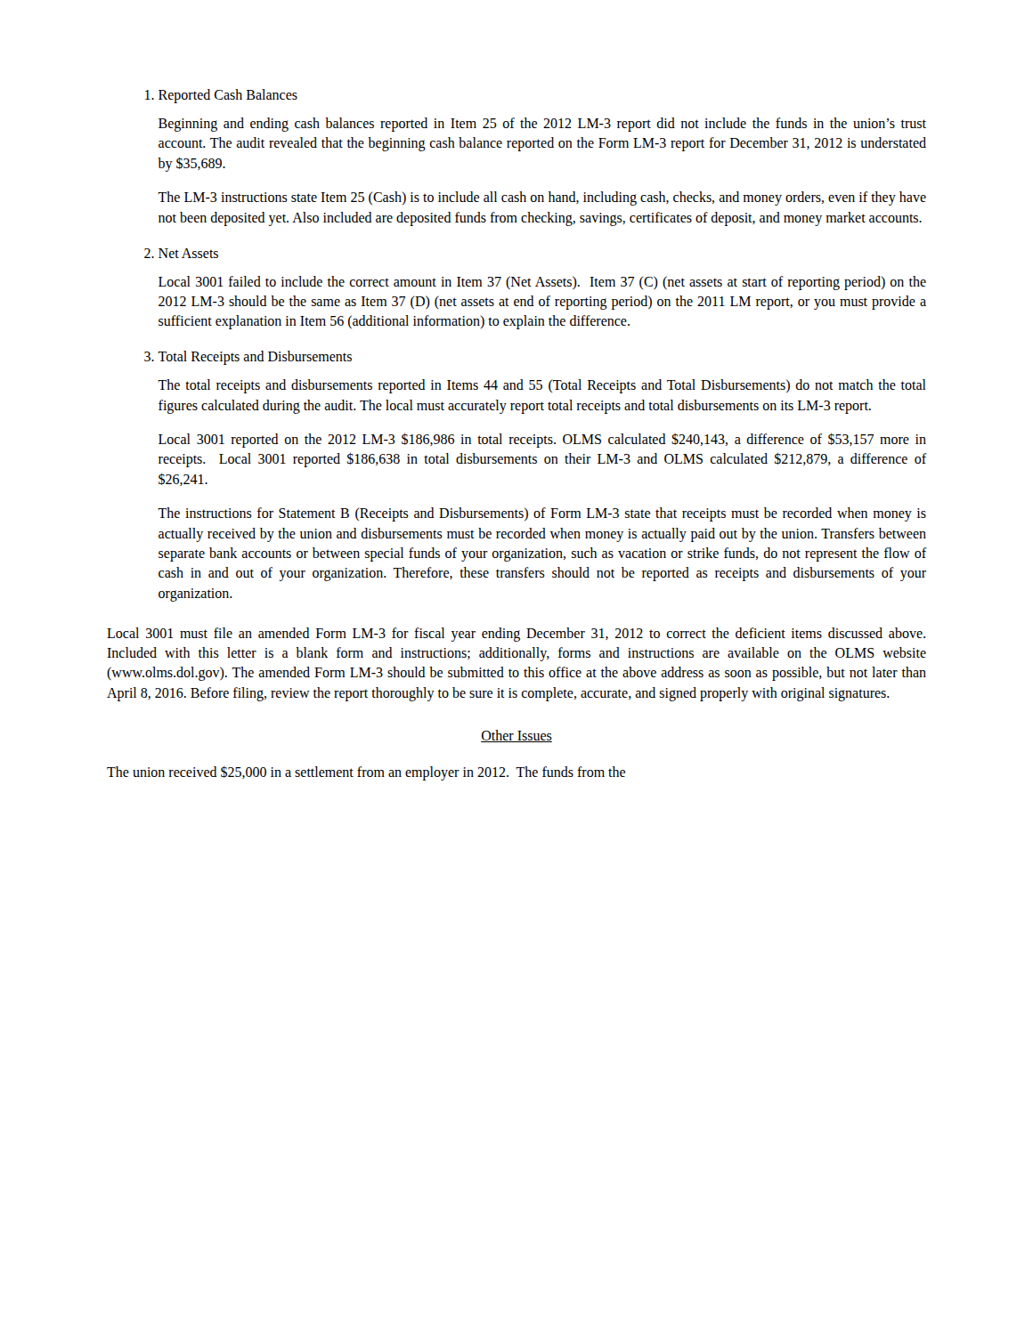Reported Cash Balances
Beginning and ending cash balances reported in Item 25 of the 2012 LM-3 report did not include the funds in the union’s trust account. The audit revealed that the beginning cash balance reported on the Form LM-3 report for December 31, 2012 is understated by $35,689.
The LM-3 instructions state Item 25 (Cash) is to include all cash on hand, including cash, checks, and money orders, even if they have not been deposited yet. Also included are deposited funds from checking, savings, certificates of deposit, and money market accounts.
Net Assets
Local 3001 failed to include the correct amount in Item 37 (Net Assets). Item 37 (C) (net assets at start of reporting period) on the 2012 LM-3 should be the same as Item 37 (D) (net assets at end of reporting period) on the 2011 LM report, or you must provide a sufficient explanation in Item 56 (additional information) to explain the difference.
Total Receipts and Disbursements
The total receipts and disbursements reported in Items 44 and 55 (Total Receipts and Total Disbursements) do not match the total figures calculated during the audit. The local must accurately report total receipts and total disbursements on its LM-3 report.
Local 3001 reported on the 2012 LM-3 $186,986 in total receipts. OLMS calculated $240,143, a difference of $53,157 more in receipts. Local 3001 reported $186,638 in total disbursements on their LM-3 and OLMS calculated $212,879, a difference of $26,241.
The instructions for Statement B (Receipts and Disbursements) of Form LM-3 state that receipts must be recorded when money is actually received by the union and disbursements must be recorded when money is actually paid out by the union. Transfers between separate bank accounts or between special funds of your organization, such as vacation or strike funds, do not represent the flow of cash in and out of your organization. Therefore, these transfers should not be reported as receipts and disbursements of your organization.
Local 3001 must file an amended Form LM-3 for fiscal year ending December 31, 2012 to correct the deficient items discussed above. Included with this letter is a blank form and instructions; additionally, forms and instructions are available on the OLMS website (www.olms.dol.gov). The amended Form LM-3 should be submitted to this office at the above address as soon as possible, but not later than April 8, 2016. Before filing, review the report thoroughly to be sure it is complete, accurate, and signed properly with original signatures.
Other Issues
The union received $25,000 in a settlement from an employer in 2012. The funds from the